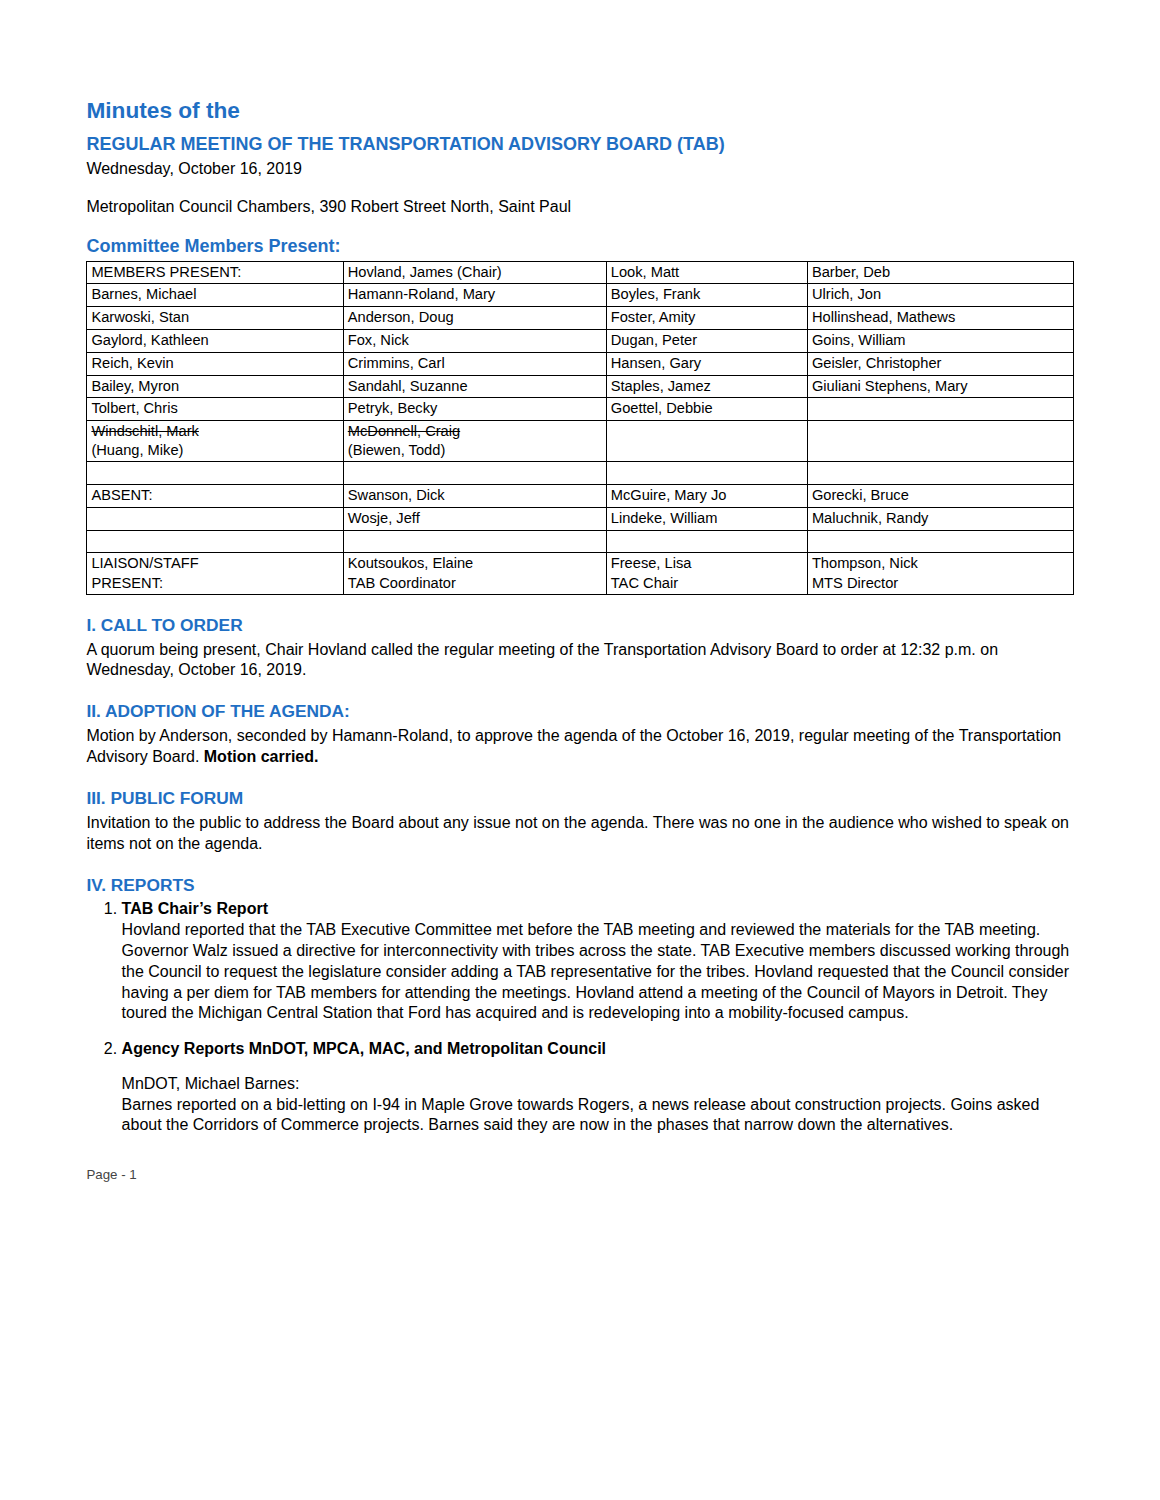Minutes of the
REGULAR MEETING OF THE TRANSPORTATION ADVISORY BOARD (TAB)
Wednesday, October 16, 2019
Metropolitan Council Chambers, 390 Robert Street North, Saint Paul
Committee Members Present:
| MEMBERS PRESENT: | Hovland, James (Chair) | Look, Matt | Barber, Deb |
| Barnes, Michael | Hamann-Roland, Mary | Boyles, Frank | Ulrich, Jon |
| Karwoski, Stan | Anderson, Doug | Foster, Amity | Hollinshead, Mathews |
| Gaylord, Kathleen | Fox, Nick | Dugan, Peter | Goins, William |
| Reich, Kevin | Crimmins, Carl | Hansen, Gary | Geisler, Christopher |
| Bailey, Myron | Sandahl, Suzanne | Staples, Jamez | Giuliani Stephens, Mary |
| Tolbert, Chris | Petryk, Becky | Goettel, Debbie | |
| Windschitl, Mark (Huang, Mike) | McDonnell, Craig (Biewen, Todd) | | |
| ABSENT: | Swanson, Dick | McGuire, Mary Jo | Gorecki, Bruce |
| | Wosje, Jeff | Lindeke, William | Maluchnik, Randy |
| LIAISON/STAFF PRESENT: | Koutsoukos, Elaine TAB Coordinator | Freese, Lisa TAC Chair | Thompson, Nick MTS Director |
I. CALL TO ORDER
A quorum being present, Chair Hovland called the regular meeting of the Transportation Advisory Board to order at 12:32 p.m. on Wednesday, October 16, 2019.
II. ADOPTION OF THE AGENDA:
Motion by Anderson, seconded by Hamann-Roland, to approve the agenda of the October 16, 2019, regular meeting of the Transportation Advisory Board. Motion carried.
III. PUBLIC FORUM
Invitation to the public to address the Board about any issue not on the agenda. There was no one in the audience who wished to speak on items not on the agenda.
IV. REPORTS
TAB Chair’s Report
Hovland reported that the TAB Executive Committee met before the TAB meeting and reviewed the materials for the TAB meeting. Governor Walz issued a directive for interconnectivity with tribes across the state. TAB Executive members discussed working through the Council to request the legislature consider adding a TAB representative for the tribes. Hovland requested that the Council consider having a per diem for TAB members for attending the meetings. Hovland attend a meeting of the Council of Mayors in Detroit. They toured the Michigan Central Station that Ford has acquired and is redeveloping into a mobility-focused campus.
Agency Reports MnDOT, MPCA, MAC, and Metropolitan Council
MnDOT, Michael Barnes:
Barnes reported on a bid-letting on I-94 in Maple Grove towards Rogers, a news release about construction projects. Goins asked about the Corridors of Commerce projects. Barnes said they are now in the phases that narrow down the alternatives.
Page - 1